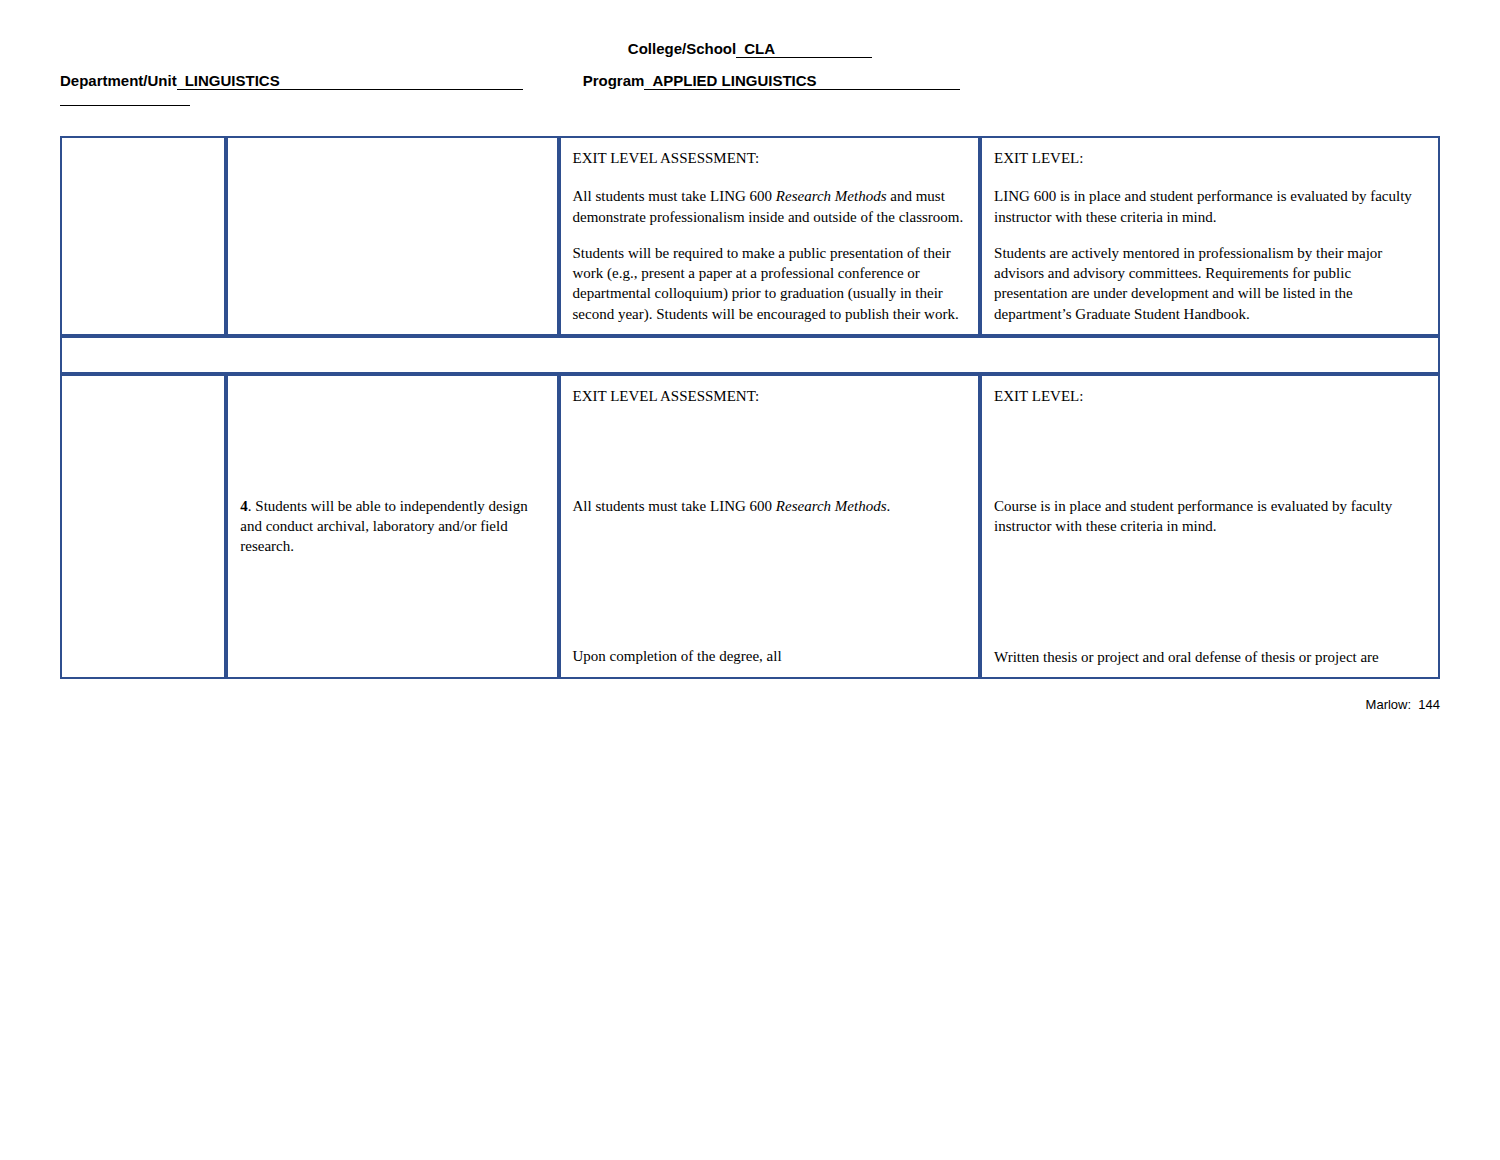College/School CLA
Department/Unit LINGUISTICS Program APPLIED LINGUISTICS
| | | EXIT LEVEL ASSESSMENT: All students must take LING 600 Research Methods and must demonstrate professionalism inside and outside of the classroom. Students will be required to make a public presentation of their work (e.g., present a paper at a professional conference or departmental colloquium) prior to graduation (usually in their second year). Students will be encouraged to publish their work. | EXIT LEVEL: LING 600 is in place and student performance is evaluated by faculty instructor with these criteria in mind. Students are actively mentored in professionalism by their major advisors and advisory committees. Requirements for public presentation are under development and will be listed in the department’s Graduate Student Handbook. |
| | 4 . Students will be able to independently design and conduct archival, laboratory and/or field research. | EXIT LEVEL ASSESSMENT: All students must take LING 600 Research Methods . Upon completion of the degree, all | EXIT LEVEL: Course is in place and student performance is evaluated by faculty instructor with these criteria in mind. Written thesis or project and oral defense of thesis or project are |
Marlow: 144